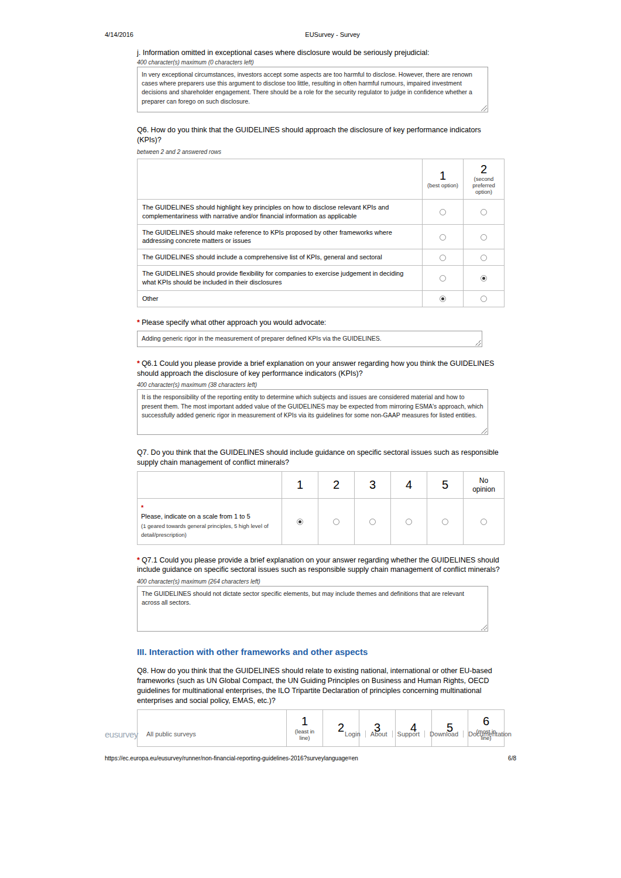4/14/2016
EUSurvey - Survey
j. Information omitted in exceptional cases where disclosure would be seriously prejudicial:
400 character(s) maximum (0 characters left)
In very exceptional circumstances, investors accept some aspects are too harmful to disclose. However, there are renown cases where preparers use this argument to disclose too little, resulting in often harmful rumours, impaired investment decisions and shareholder engagement. There should be a role for the security regulator to judge in confidence whether a preparer can forego on such disclosure.
Q6. How do you think that the GUIDELINES should approach the disclosure of key performance indicators (KPIs)?
between 2 and 2 answered rows
| | 1 (best option) | 2 (second preferred option) |
| --- | --- | --- |
| The GUIDELINES should highlight key principles on how to disclose relevant KPIs and complementariness with narrative and/or financial information as applicable | | |
| The GUIDELINES should make reference to KPIs proposed by other frameworks where addressing concrete matters or issues | | |
| The GUIDELINES should include a comprehensive list of KPIs, general and sectoral | | |
| The GUIDELINES should provide flexibility for companies to exercise judgement in deciding what KPIs should be included in their disclosures | | |
| Other | | |
*Please specify what other approach you would advocate:
Adding generic rigor in the measurement of preparer defined KPIs via the GUIDELINES.
*Q6.1 Could you please provide a brief explanation on your answer regarding how you think the GUIDELINES should approach the disclosure of key performance indicators (KPIs)?
400 character(s) maximum (38 characters left)
It is the responsibility of the reporting entity to determine which subjects and issues are considered material and how to present them. The most important added value of the GUIDELINES may be expected from mirroring ESMA's approach, which successfully added generic rigor in measurement of KPIs via its guidelines for some non-GAAP measures for listed entities.
Q7. Do you think that the GUIDELINES should include guidance on specific sectoral issues such as responsible supply chain management of conflict minerals?
| | 1 | 2 | 3 | 4 | 5 | No opinion |
| --- | --- | --- | --- | --- | --- | --- |
| * Please, indicate on a scale from 1 to 5 (1 geared towards general principles, 5 high level of detail/prescription) | | | | | | |
*Q7.1 Could you please provide a brief explanation on your answer regarding whether the GUIDELINES should include guidance on specific sectoral issues such as responsible supply chain management of conflict minerals?
400 character(s) maximum (264 characters left)
The GUIDELINES should not dictate sector specific elements, but may include themes and definitions that are relevant across all sectors.
III. Interaction with other frameworks and other aspects
Q8. How do you think that the GUIDELINES should relate to existing national, international or other EU-based frameworks (such as UN Global Compact, the UN Guiding Principles on Business and Human Rights, OECD guidelines for multinational enterprises, the ILO Tripartite Declaration of principles concerning multinational enterprises and social policy, EMAS, etc.)?
| | 1 (least in line) | 2 | 3 | 4 | 5 | 6 (most in line) |
| --- | --- | --- | --- | --- | --- | --- |
eusurvey All public surveys
Login About Support Download Documentation
https://ec.europa.eu/eusurvey/runner/non-financial-reporting-guidelines-2016?surveylanguage=en
6/8